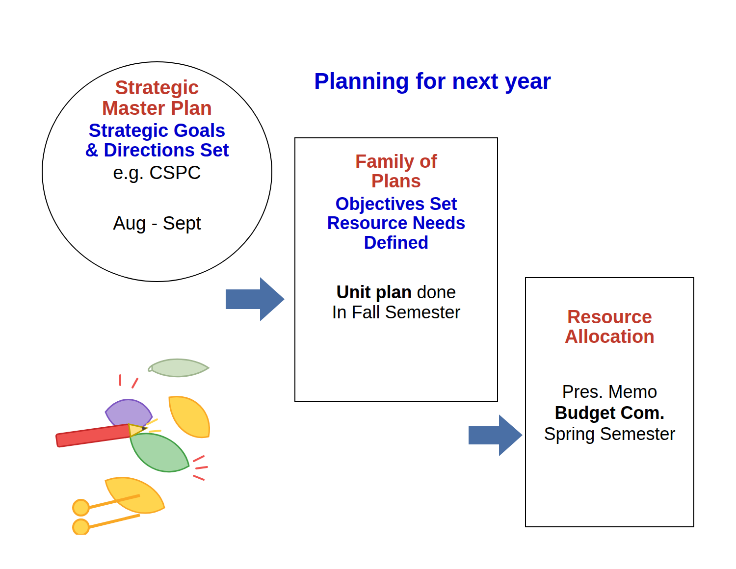Planning for next year
Strategic
Master Plan
Strategic Goals
& Directions Set
e.g. CSPC
Aug - Sept
Family of
Plans
Objectives Set
Resource Needs
Defined
Unit plan done
In Fall Semester
Resource
Allocation
Pres. Memo
Budget Com.
Spring Semester